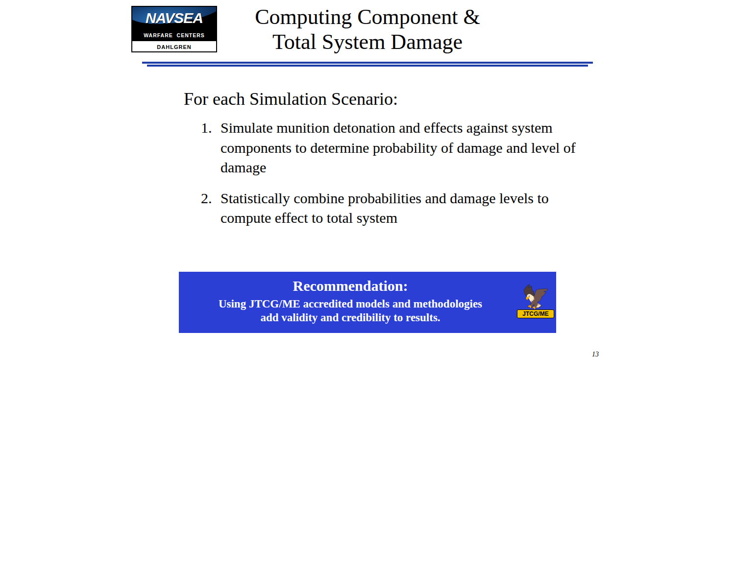NAVSEA
WARFARE CENTERS
DAHLGREN
Computing Component &
Total System Damage
For each Simulation Scenario:
Simulate munition detonation and effects against system components to determine probability of damage and level of damage
Statistically combine probabilities and damage levels to compute effect to total system
Recommendation:
Using JTCG/ME accredited models and methodologies
add validity and credibility to results.
🦅
JTCG/ME
13